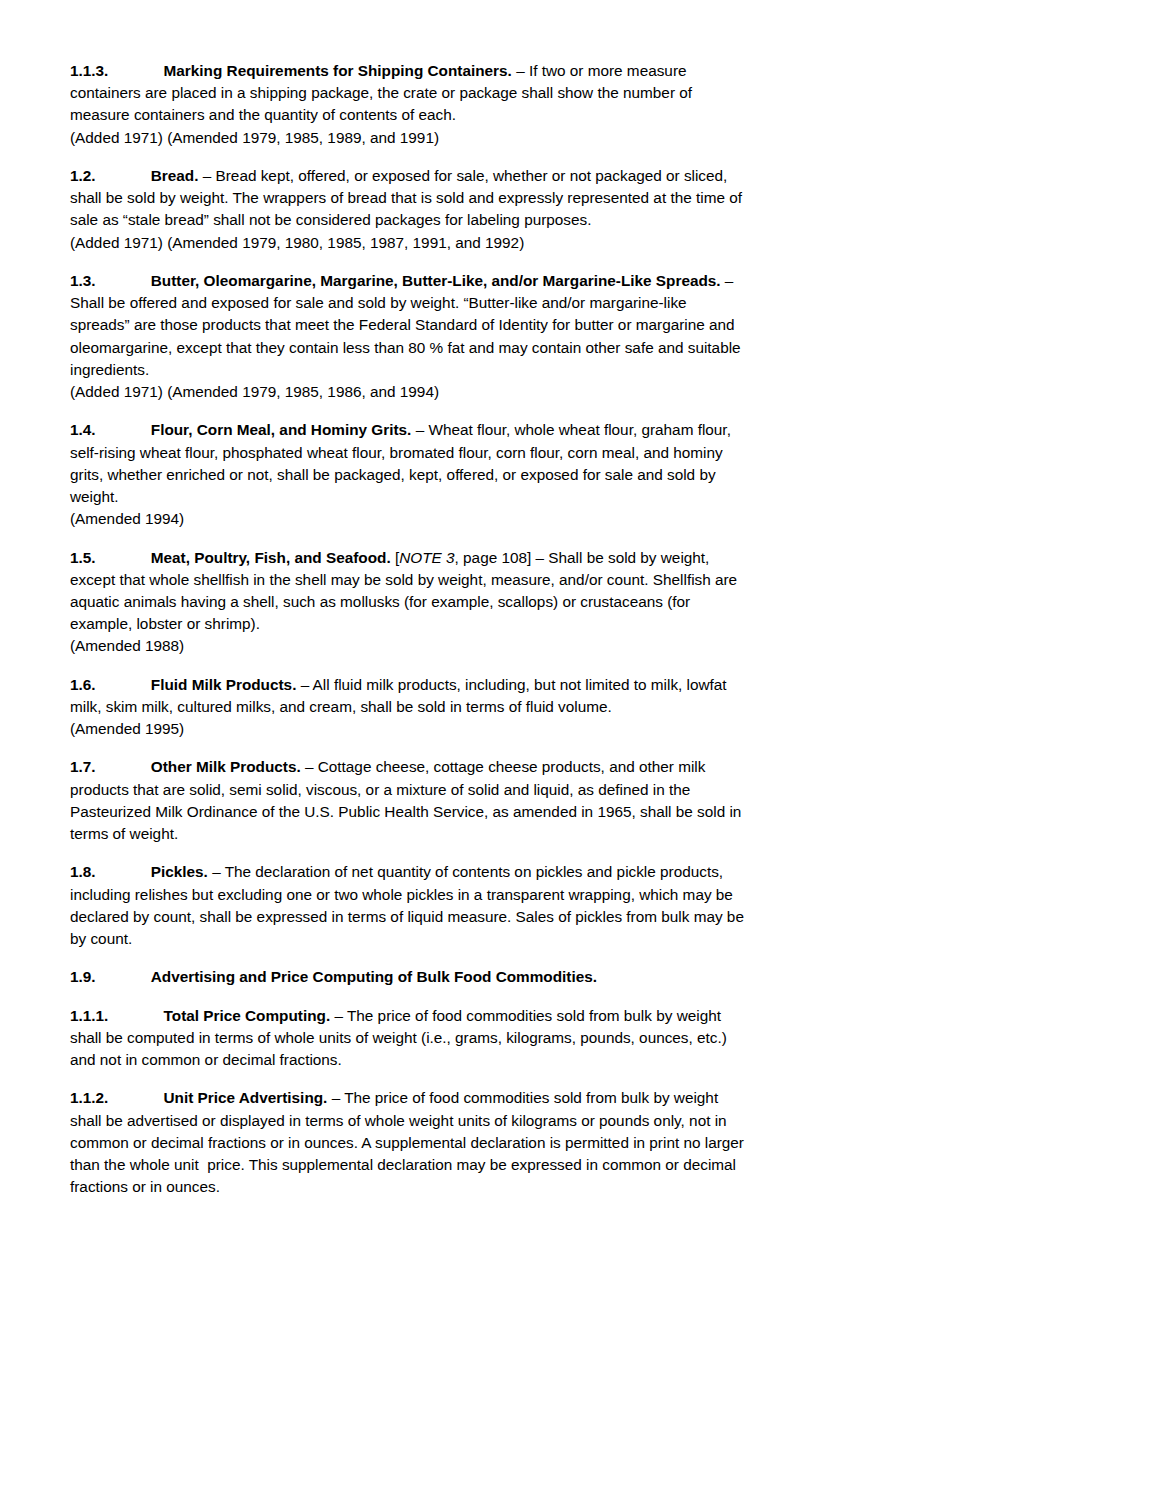1.1.3. Marking Requirements for Shipping Containers. – If two or more measure containers are placed in a shipping package, the crate or package shall show the number of measure containers and the quantity of contents of each.
(Added 1971) (Amended 1979, 1985, 1989, and 1991)
1.2. Bread. – Bread kept, offered, or exposed for sale, whether or not packaged or sliced, shall be sold by weight. The wrappers of bread that is sold and expressly represented at the time of sale as “stale bread” shall not be considered packages for labeling purposes.
(Added 1971) (Amended 1979, 1980, 1985, 1987, 1991, and 1992)
1.3. Butter, Oleomargarine, Margarine, Butter-Like, and/or Margarine-Like Spreads. – Shall be offered and exposed for sale and sold by weight. “Butter-like and/or margarine-like spreads” are those products that meet the Federal Standard of Identity for butter or margarine and oleomargarine, except that they contain less than 80 % fat and may contain other safe and suitable ingredients.
(Added 1971) (Amended 1979, 1985, 1986, and 1994)
1.4. Flour, Corn Meal, and Hominy Grits. – Wheat flour, whole wheat flour, graham flour, self-rising wheat flour, phosphated wheat flour, bromated flour, corn flour, corn meal, and hominy grits, whether enriched or not, shall be packaged, kept, offered, or exposed for sale and sold by weight.
(Amended 1994)
1.5. Meat, Poultry, Fish, and Seafood. [NOTE 3, page 108] – Shall be sold by weight, except that whole shellfish in the shell may be sold by weight, measure, and/or count. Shellfish are aquatic animals having a shell, such as mollusks (for example, scallops) or crustaceans (for example, lobster or shrimp).
(Amended 1988)
1.6. Fluid Milk Products. – All fluid milk products, including, but not limited to milk, lowfat milk, skim milk, cultured milks, and cream, shall be sold in terms of fluid volume.
(Amended 1995)
1.7. Other Milk Products. – Cottage cheese, cottage cheese products, and other milk products that are solid, semi solid, viscous, or a mixture of solid and liquid, as defined in the Pasteurized Milk Ordinance of the U.S. Public Health Service, as amended in 1965, shall be sold in terms of weight.
1.8. Pickles. – The declaration of net quantity of contents on pickles and pickle products, including relishes but excluding one or two whole pickles in a transparent wrapping, which may be declared by count, shall be expressed in terms of liquid measure. Sales of pickles from bulk may be by count.
1.9. Advertising and Price Computing of Bulk Food Commodities.
1.1.1. Total Price Computing. – The price of food commodities sold from bulk by weight shall be computed in terms of whole units of weight (i.e., grams, kilograms, pounds, ounces, etc.) and not in common or decimal fractions.
1.1.2. Unit Price Advertising. – The price of food commodities sold from bulk by weight shall be advertised or displayed in terms of whole weight units of kilograms or pounds only, not in common or decimal fractions or in ounces. A supplemental declaration is permitted in print no larger than the whole unit price. This supplemental declaration may be expressed in common or decimal fractions or in ounces.